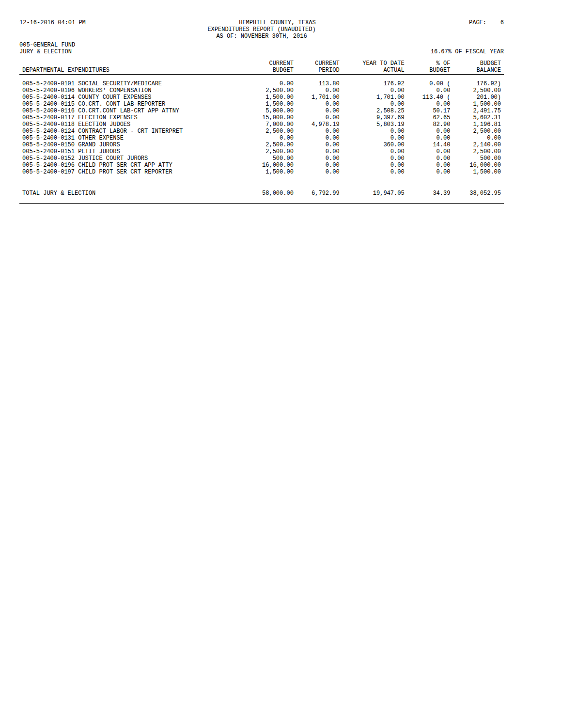12-16-2016 04:01 PM HEMPHILL COUNTY, TEXAS PAGE: 6
EXPENDITURES REPORT (UNAUDITED)
AS OF: NOVEMBER 30TH, 2016
005-GENERAL FUND
JURY & ELECTION 16.67% OF FISCAL YEAR
| | CURRENT | CURRENT | YEAR TO DATE | % OF | BUDGET |
| --- | --- | --- | --- | --- | --- |
| DEPARTMENTAL EXPENDITURES | BUDGET | PERIOD | ACTUAL | BUDGET | BALANCE |
| 005-5-2400-0101 SOCIAL SECURITY/MEDICARE | 0.00 | 113.80 | 176.92 | 0.00 ( | 176.92) |
| 005-5-2400-0106 WORKERS' COMPENSATION | 2,500.00 | 0.00 | 0.00 | 0.00 | 2,500.00 |
| 005-5-2400-0114 COUNTY COURT EXPENSES | 1,500.00 | 1,701.00 | 1,701.00 | 113.40 ( | 201.00) |
| 005-5-2400-0115 CO.CRT. CONT LAB-REPORTER | 1,500.00 | 0.00 | 0.00 | 0.00 | 1,500.00 |
| 005-5-2400-0116 CO.CRT.CONT LAB-CRT APP ATTNY | 5,000.00 | 0.00 | 2,508.25 | 50.17 | 2,491.75 |
| 005-5-2400-0117 ELECTION EXPENSES | 15,000.00 | 0.00 | 9,397.69 | 62.65 | 5,602.31 |
| 005-5-2400-0118 ELECTION JUDGES | 7,000.00 | 4,978.19 | 5,803.19 | 82.90 | 1,196.81 |
| 005-5-2400-0124 CONTRACT LABOR - CRT INTERPRET | 2,500.00 | 0.00 | 0.00 | 0.00 | 2,500.00 |
| 005-5-2400-0131 OTHER EXPENSE | 0.00 | 0.00 | 0.00 | 0.00 | 0.00 |
| 005-5-2400-0150 GRAND JURORS | 2,500.00 | 0.00 | 360.00 | 14.40 | 2,140.00 |
| 005-5-2400-0151 PETIT JURORS | 2,500.00 | 0.00 | 0.00 | 0.00 | 2,500.00 |
| 005-5-2400-0152 JUSTICE COURT JURORS | 500.00 | 0.00 | 0.00 | 0.00 | 500.00 |
| 005-5-2400-0196 CHILD PROT SER CRT APP ATTY | 16,000.00 | 0.00 | 0.00 | 0.00 | 16,000.00 |
| 005-5-2400-0197 CHILD PROT SER CRT REPORTER | 1,500.00 | 0.00 | 0.00 | 0.00 | 1,500.00 |
| TOTAL JURY & ELECTION | 58,000.00 | 6,792.99 | 19,947.05 | 34.39 | 38,052.95 |